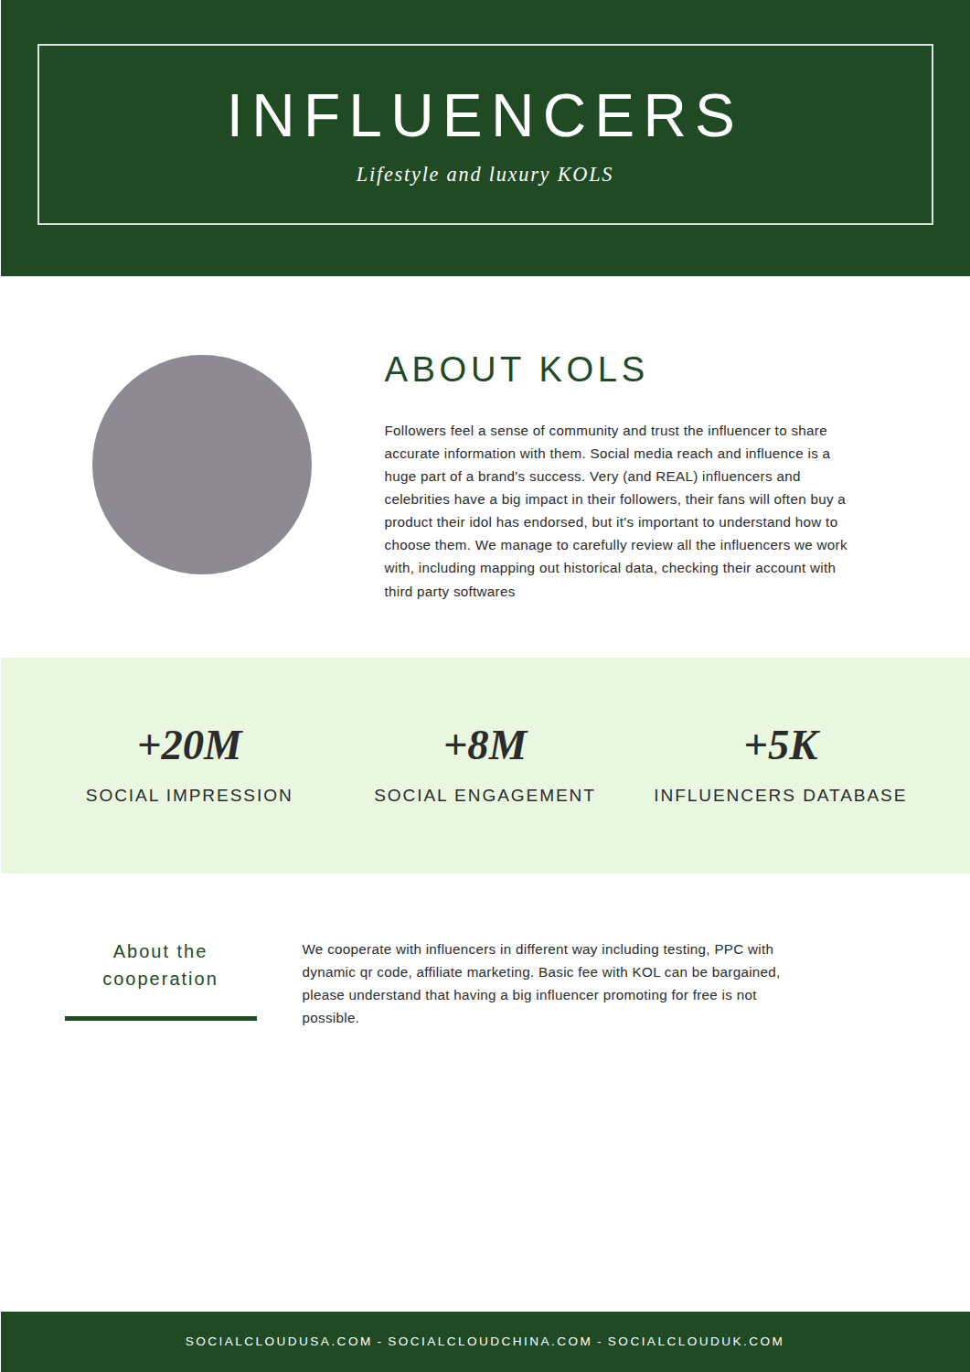Influencers
Lifestyle and luxury KOLS
About KOLs
Followers feel a sense of community and trust the influencer to share accurate information with them. Social media reach and influence is a huge part of a brand's success. Very (and REAL) influencers and celebrities have a big impact in their followers, their fans will often buy a product their idol has endorsed, but it's important to understand how to choose them. We manage to carefully review all the influencers we work with, including mapping out historical data, checking their account with third party softwares
+20M Social Impression
+8M Social Engagement
+5K Influencers Database
About the cooperation
We cooperate with influencers in different way including testing, PPC with dynamic qr code, affiliate marketing. Basic fee with KOL can be bargained, please understand that having a big influencer promoting for free is not possible.
socialcloudusa.com-socialcloudchina.com-socialclouduk.com